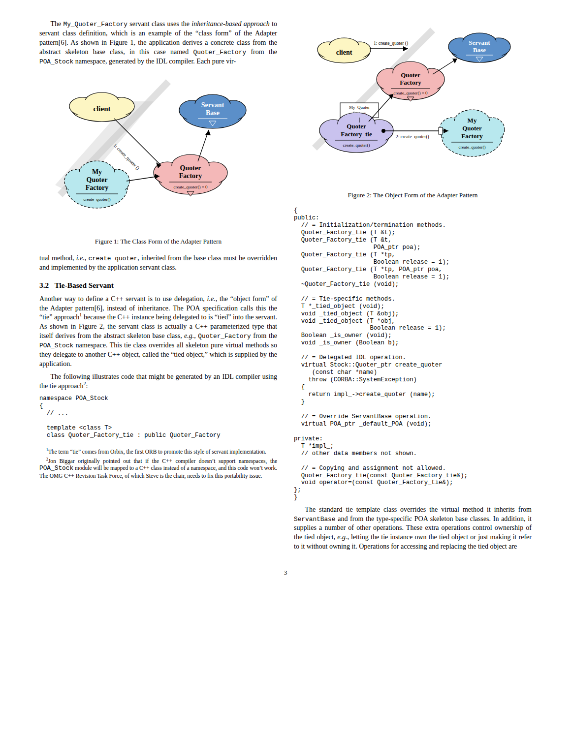The My_Quoter_Factory servant class uses the inheritance-based approach to servant class definition, which is an example of the “class form” of the Adapter pattern[6]. As shown in Figure 1, the application derives a concrete class from the abstract skeleton base class, in this case named Quoter_Factory from the POA_Stock namespace, generated by the IDL compiler. Each pure vir-
client Servant Base Quoter Factory create_quoter() = 0 My Quoter Factory create_quoter() 1: create_quoter ()
Figure 1: The Class Form of the Adapter Pattern
tual method, i.e., create_quoter, inherited from the base class must be overridden and implemented by the application servant class.
3.2 Tie-Based Servant
Another way to define a C++ servant is to use delegation, i.e., the “object form” of the Adapter pattern[6], instead of inheritance. The POA specification calls this the “tie” approach1 because the C++ instance being delegated to is “tied” into the servant. As shown in Figure 2, the servant class is actually a C++ parameterized type that itself derives from the abstract skeleton base class, e.g., Quoter_Factory from the POA_Stock namespace. This tie class overrides all skeleton pure virtual methods so they delegate to another C++ object, called the “tied object,” which is supplied by the application.
The following illustrates code that might be generated by an IDL compiler using the tie approach2:
namespace POA_Stock
{
  // ...

  template <class T>
  class Quoter_Factory_tie : public Quoter_Factory
1The term “tie” comes from Orbix, the first ORB to promote this style of servant implementation.
2Jon Biggar originally pointed out that if the C++ compiler doesn’t support namespaces, the POA_Stock module will be mapped to a C++ class instead of a namespace, and this code won’t work. The OMG C++ Revision Task Force, of which Steve is the chair, needs to fix this portability issue.
client Servant Base Quoter Factory create_quoter() = 0 My_Quoter Factory Quoter Factory_tie create_quoter() My Quoter Factory create_quoter() 1: create_quoter () 2: create_quoter()
Figure 2: The Object Form of the Adapter Pattern
{
public:
  // = Initialization/termination methods.
  Quoter_Factory_tie (T &t);
  Quoter_Factory_tie (T &t,
                      POA_ptr poa);
  Quoter_Factory_tie (T *tp,
                      Boolean release = 1);
  Quoter_Factory_tie (T *tp, POA_ptr poa,
                      Boolean release = 1);
  ~Quoter_Factory_tie (void);

  // = Tie-specific methods.
  T *_tied_object (void);
  void _tied_object (T &obj);
  void _tied_object (T *obj,
                     Boolean release = 1);
  Boolean _is_owner (void);
  void _is_owner (Boolean b);

  // = Delegated IDL operation.
  virtual Stock::Quoter_ptr create_quoter
     (const char *name)
    throw (CORBA::SystemException)
  {
    return impl_->create_quoter (name);
  }

  // = Override ServantBase operation.
  virtual POA_ptr _default_POA (void);

private:
  T *impl_;
  // other data members not shown.

  // = Copying and assignment not allowed.
  Quoter_Factory_tie(const Quoter_Factory_tie&);
  void operator=(const Quoter_Factory_tie&);
};
}
The standard tie template class overrides the virtual method it inherits from ServantBase and from the type-specific POA skeleton base classes. In addition, it supplies a number of other operations. These extra operations control ownership of the tied object, e.g., letting the tie instance own the tied object or just making it refer to it without owning it. Operations for accessing and replacing the tied object are
3